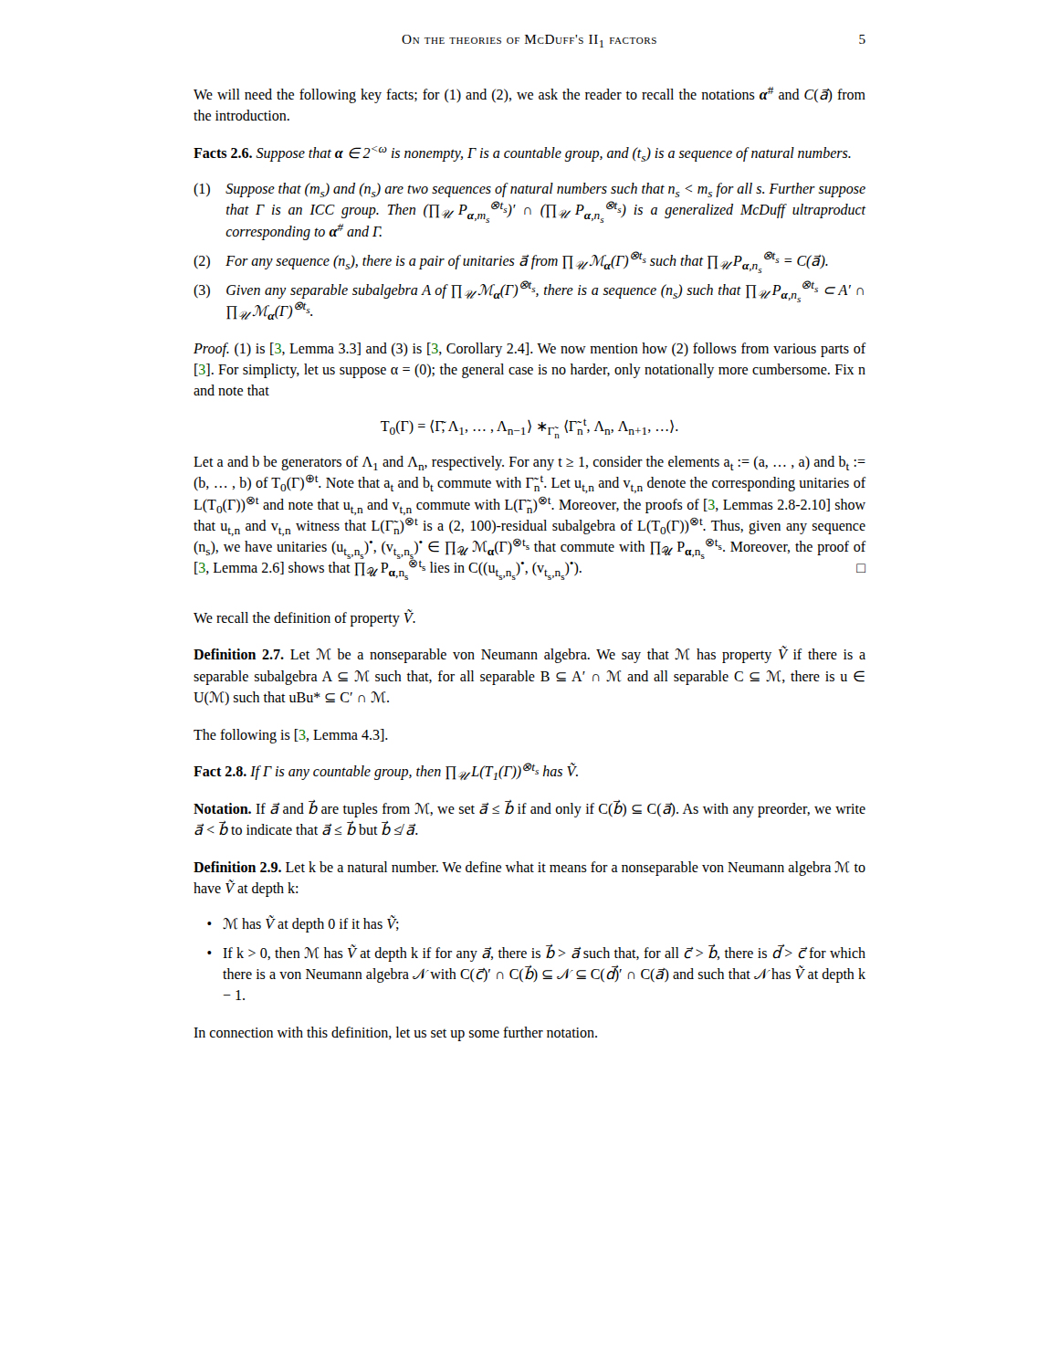On the theories of McDuff's II1 factors 5
We will need the following key facts; for (1) and (2), we ask the reader to recall the notations α# and C(a⃗) from the introduction.
Facts 2.6. Suppose that α ∈ 2<ω is nonempty, Γ is a countable group, and (ts) is a sequence of natural numbers.
(1) Suppose that (ms) and (ns) are two sequences of natural numbers such that ns < ms for all s. Further suppose that Γ is an ICC group. Then (∏𝒰 Pα,ms⊗ts)′ ∩ (∏𝒰 Pα,ns⊗ts) is a generalized McDuff ultraproduct corresponding to α# and Γ.
(2) For any sequence (ns), there is a pair of unitaries a⃗ from ∏𝒰 ℳα(Γ)⊗ts such that ∏𝒰 Pα,ns⊗ts = C(a⃗).
(3) Given any separable subalgebra A of ∏𝒰 ℳα(Γ)⊗ts, there is a sequence (ns) such that ∏𝒰 Pα,ns⊗ts ⊂ A′ ∩ ∏𝒰 ℳα(Γ)⊗ts.
Proof. (1) is [3, Lemma 3.3] and (3) is [3, Corollary 2.4]. We now mention how (2) follows from various parts of [3]. For simplicty, let us suppose α = (0); the general case is no harder, only notationally more cumbersome. Fix n and note that
T0(Γ) = ⟨Γ̃, Λ1, … , Λn−1⟩ ∗Γ̃n ⟨Γ̃nt, Λn, Λn+1, …⟩.
Let a and b be generators of Λ1 and Λn, respectively. For any t ≥ 1, consider the elements at := (a, … , a) and bt := (b, … , b) of T0(Γ)⊕t. Note that at and bt commute with Γ̃nt. Let ut,n and vt,n denote the corresponding unitaries of L(T0(Γ))⊗t and note that ut,n and vt,n commute with L(Γ̃n)⊗t. Moreover, the proofs of [3, Lemmas 2.8-2.10] show that ut,n and vt,n witness that L(Γ̃n)⊗t is a (2, 100)-residual subalgebra of L(T0(Γ))⊗t. Thus, given any sequence (ns), we have unitaries (uts,ns)•, (vts,ns)• ∈ ∏𝒰 ℳα(Γ)⊗ts that commute with ∏𝒰 Pα,ns⊗ts. Moreover, the proof of [3, Lemma 2.6] shows that ∏𝒰 Pα,ns⊗ts lies in C((uts,ns)•, (vts,ns)•). □
We recall the definition of property Ṽ.
Definition 2.7. Let ℳ be a nonseparable von Neumann algebra. We say that ℳ has property Ṽ if there is a separable subalgebra A ⊆ ℳ such that, for all separable B ⊆ A′ ∩ ℳ and all separable C ⊆ ℳ, there is u ∈ U(ℳ) such that uBu* ⊆ C′ ∩ ℳ.
The following is [3, Lemma 4.3].
Fact 2.8. If Γ is any countable group, then ∏𝒰 L(T1(Γ))⊗ts has Ṽ.
Notation. If a⃗ and b⃗ are tuples from ℳ, we set a⃗ ≤ b⃗ if and only if C(b⃗) ⊆ C(a⃗). As with any preorder, we write a⃗ < b⃗ to indicate that a⃗ ≤ b⃗ but b⃗ ≰ a⃗.
Definition 2.9. Let k be a natural number. We define what it means for a nonseparable von Neumann algebra ℳ to have Ṽ at depth k:
ℳ has Ṽ at depth 0 if it has Ṽ;
If k > 0, then ℳ has Ṽ at depth k if for any a⃗, there is b⃗ > a⃗ such that, for all c⃗ > b⃗, there is d⃗ > c⃗ for which there is a von Neumann algebra 𝒩 with C(c⃗)′ ∩ C(b⃗) ⊆ 𝒩 ⊆ C(d⃗)′ ∩ C(a⃗) and such that 𝒩 has Ṽ at depth k − 1.
In connection with this definition, let us set up some further notation.